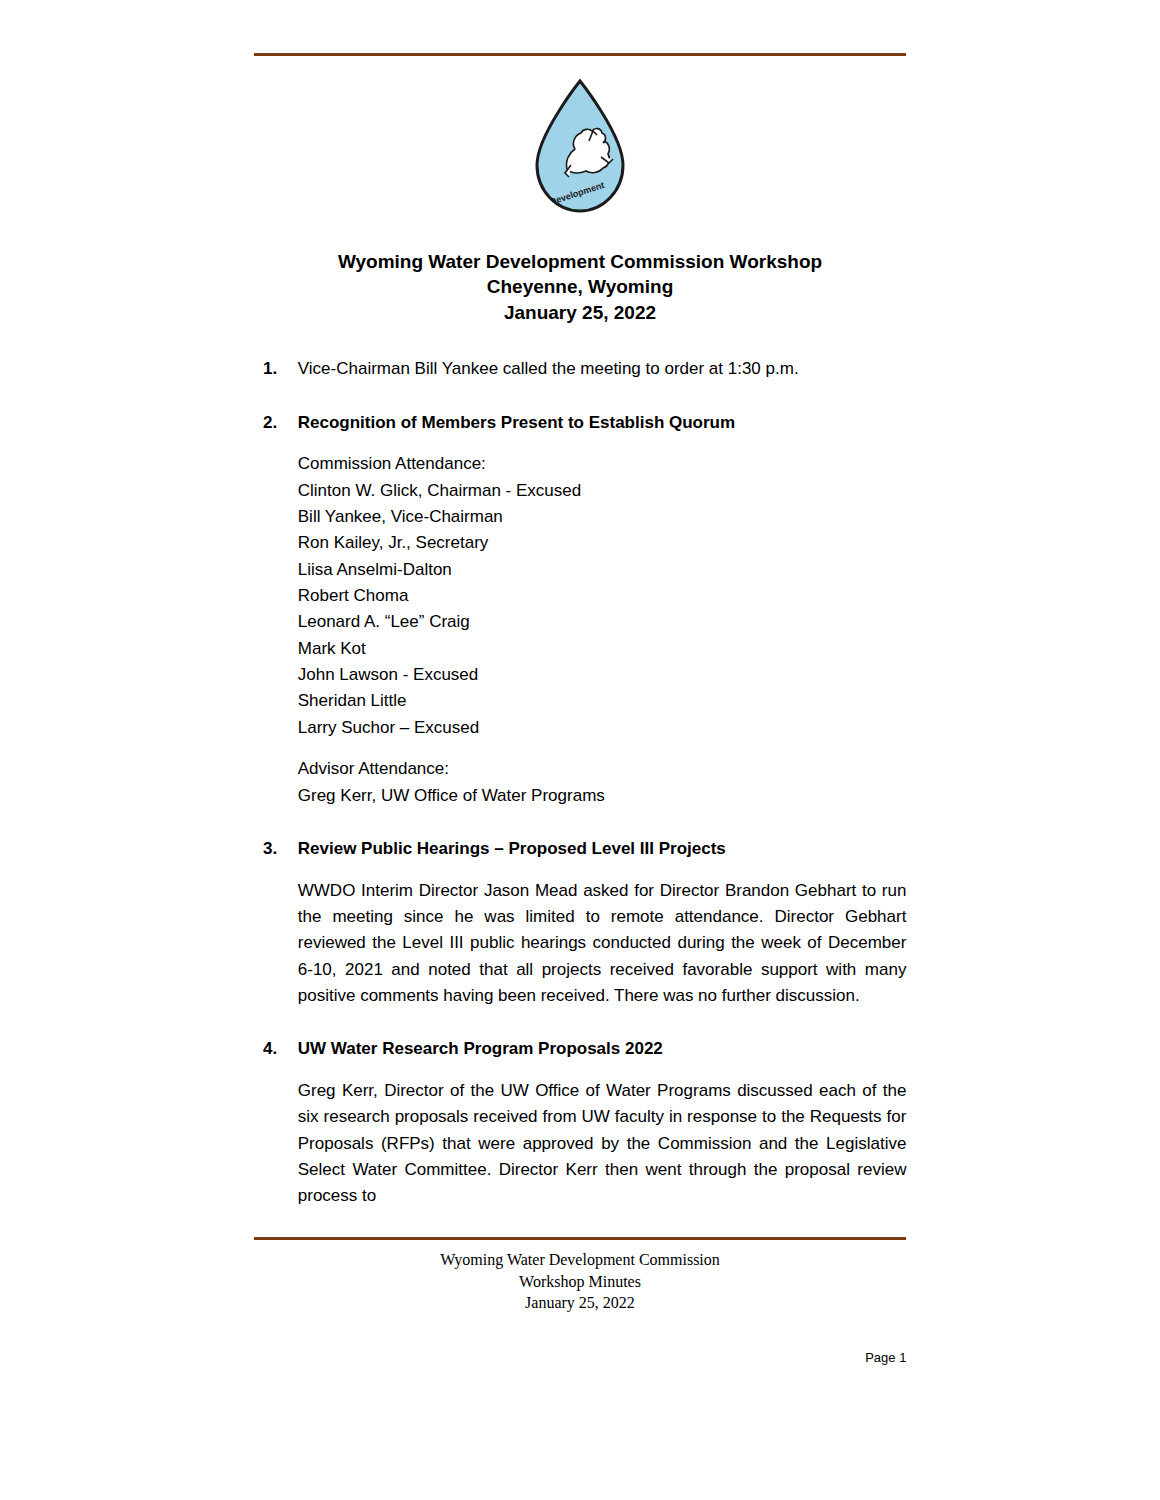Wyoming Office Water Development
Wyoming Water Development Commission Workshop
Cheyenne, Wyoming
January 25, 2022
Vice-Chairman Bill Yankee called the meeting to order at 1:30 p.m.
Recognition of Members Present to Establish Quorum
Commission Attendance:
Clinton W. Glick, Chairman - Excused
Bill Yankee, Vice-Chairman
Ron Kailey, Jr., Secretary
Liisa Anselmi-Dalton
Robert Choma
Leonard A. “Lee” Craig
Mark Kot
John Lawson - Excused
Sheridan Little
Larry Suchor – Excused
Advisor Attendance:
Greg Kerr, UW Office of Water Programs
Review Public Hearings – Proposed Level III Projects
WWDO Interim Director Jason Mead asked for Director Brandon Gebhart to run the meeting since he was limited to remote attendance. Director Gebhart reviewed the Level III public hearings conducted during the week of December 6-10, 2021 and noted that all projects received favorable support with many positive comments having been received. There was no further discussion.
UW Water Research Program Proposals 2022
Greg Kerr, Director of the UW Office of Water Programs discussed each of the six research proposals received from UW faculty in response to the Requests for Proposals (RFPs) that were approved by the Commission and the Legislative Select Water Committee. Director Kerr then went through the proposal review process to
Wyoming Water Development Commission
Workshop Minutes
January 25, 2022
Page 1